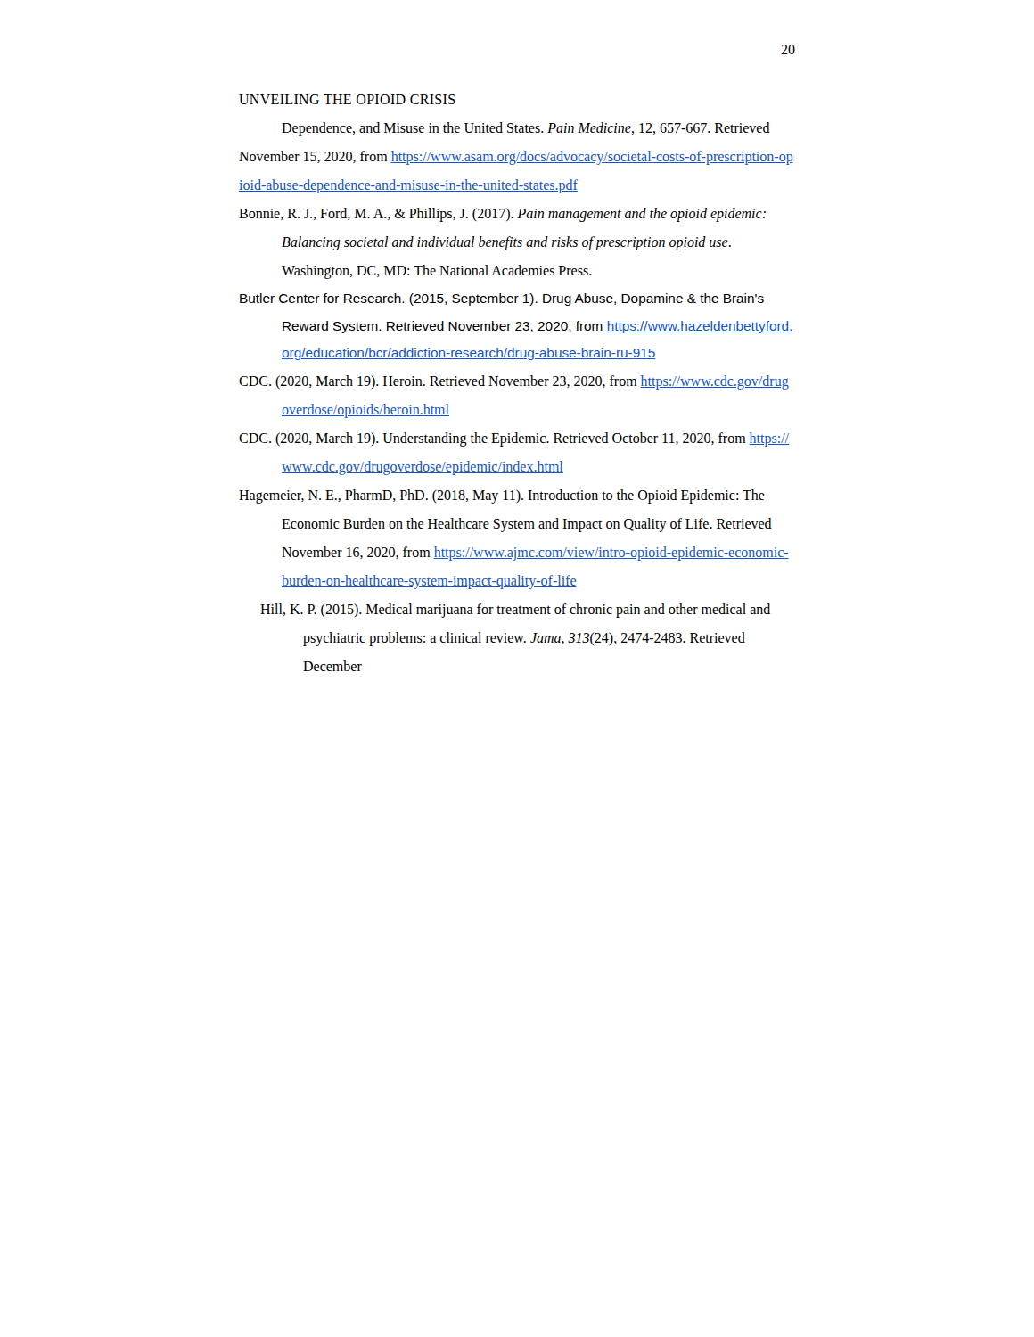20
UNVEILING THE OPIOID CRISIS
Dependence, and Misuse in the United States. Pain Medicine, 12, 657-667. Retrieved November 15, 2020, from https://www.asam.org/docs/advocacy/societal-costs-of-prescription-opioid-abuse-dependence-and-misuse-in-the-united-states.pdf
Bonnie, R. J., Ford, M. A., & Phillips, J. (2017). Pain management and the opioid epidemic: Balancing societal and individual benefits and risks of prescription opioid use. Washington, DC, MD: The National Academies Press.
Butler Center for Research. (2015, September 1). Drug Abuse, Dopamine & the Brain's Reward System. Retrieved November 23, 2020, from https://www.hazeldenbettyford.org/education/bcr/addiction-research/drug-abuse-brain-ru-915
CDC. (2020, March 19). Heroin. Retrieved November 23, 2020, from https://www.cdc.gov/drugoverdose/opioids/heroin.html
CDC. (2020, March 19). Understanding the Epidemic. Retrieved October 11, 2020, from https://www.cdc.gov/drugoverdose/epidemic/index.html
Hagemeier, N. E., PharmD, PhD. (2018, May 11). Introduction to the Opioid Epidemic: The Economic Burden on the Healthcare System and Impact on Quality of Life. Retrieved November 16, 2020, from https://www.ajmc.com/view/intro-opioid-epidemic-economic-burden-on-healthcare-system-impact-quality-of-life
Hill, K. P. (2015). Medical marijuana for treatment of chronic pain and other medical and psychiatric problems: a clinical review. Jama, 313(24), 2474-2483. Retrieved December